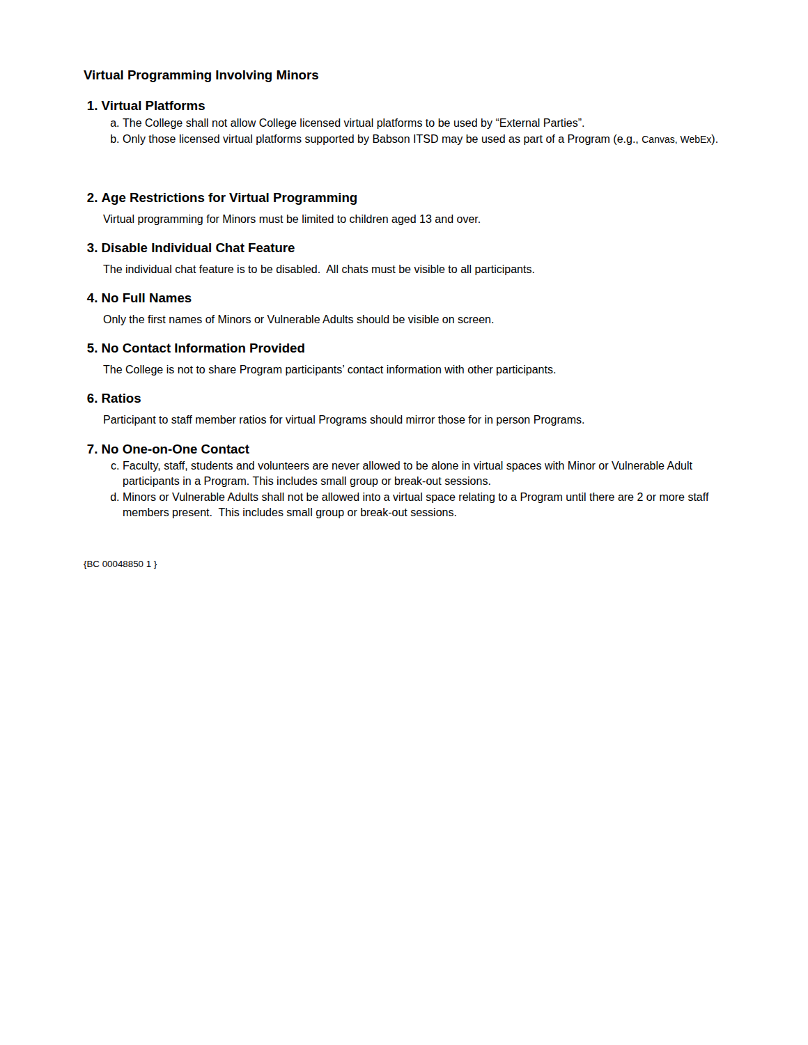Virtual Programming Involving Minors
Virtual Platforms
The College shall not allow College licensed virtual platforms to be used by “External Parties”.
Only those licensed virtual platforms supported by Babson ITSD may be used as part of a Program (e.g., Canvas, WebEx).
Age Restrictions for Virtual Programming
Virtual programming for Minors must be limited to children aged 13 and over.
Disable Individual Chat Feature
The individual chat feature is to be disabled. All chats must be visible to all participants.
No Full Names
Only the first names of Minors or Vulnerable Adults should be visible on screen.
No Contact Information Provided
The College is not to share Program participants’ contact information with other participants.
Ratios
Participant to staff member ratios for virtual Programs should mirror those for in person Programs.
No One-on-One Contact
Faculty, staff, students and volunteers are never allowed to be alone in virtual spaces with Minor or Vulnerable Adult participants in a Program. This includes small group or break-out sessions.
Minors or Vulnerable Adults shall not be allowed into a virtual space relating to a Program until there are 2 or more staff members present. This includes small group or break-out sessions.
{BC 00048850 1 }